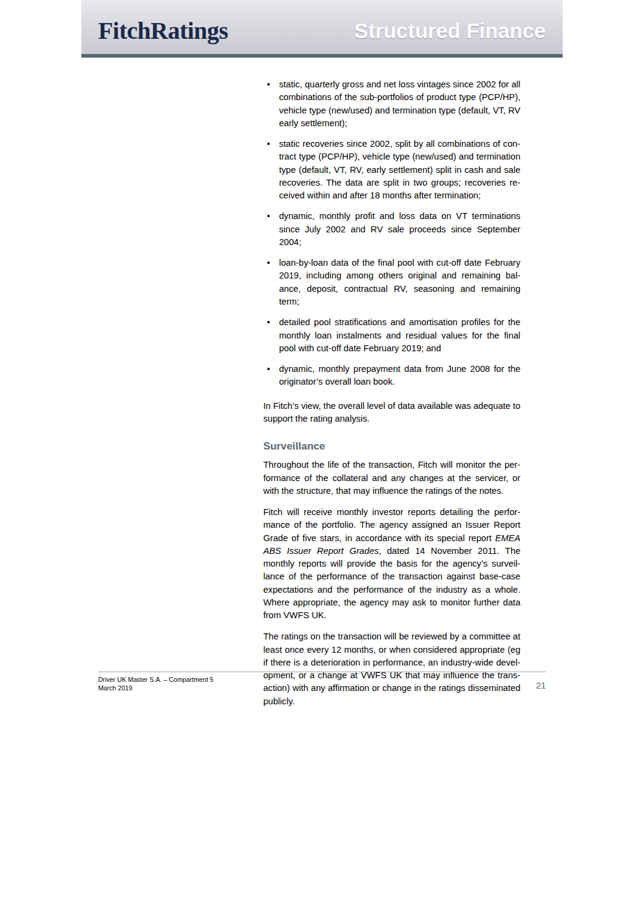Fitch Ratings
Structured Finance
static, quarterly gross and net loss vintages since 2002 for all combinations of the sub-portfolios of product type (PCP/HP), vehicle type (new/used) and termination type (default, VT, RV early settlement);
static recoveries since 2002, split by all combinations of contract type (PCP/HP), vehicle type (new/used) and termination type (default, VT, RV, early settlement) split in cash and sale recoveries. The data are split in two groups; recoveries received within and after 18 months after termination;
dynamic, monthly profit and loss data on VT terminations since July 2002 and RV sale proceeds since September 2004;
loan-by-loan data of the final pool with cut-off date February 2019, including among others original and remaining balance, deposit, contractual RV, seasoning and remaining term;
detailed pool stratifications and amortisation profiles for the monthly loan instalments and residual values for the final pool with cut-off date February 2019; and
dynamic, monthly prepayment data from June 2008 for the originator’s overall loan book.
In Fitch’s view, the overall level of data available was adequate to support the rating analysis.
Surveillance
Throughout the life of the transaction, Fitch will monitor the performance of the collateral and any changes at the servicer, or with the structure, that may influence the ratings of the notes.
Fitch will receive monthly investor reports detailing the performance of the portfolio. The agency assigned an Issuer Report Grade of five stars, in accordance with its special report EMEA ABS Issuer Report Grades, dated 14 November 2011. The monthly reports will provide the basis for the agency’s surveillance of the performance of the transaction against base-case expectations and the performance of the industry as a whole. Where appropriate, the agency may ask to monitor further data from VWFS UK.
The ratings on the transaction will be reviewed by a committee at least once every 12 months, or when considered appropriate (eg if there is a deterioration in performance, an industry-wide development, or a change at VWFS UK that may influence the transaction) with any affirmation or change in the ratings disseminated publicly.
Driver UK Master S.A. – Compartment 5
March 2019
21